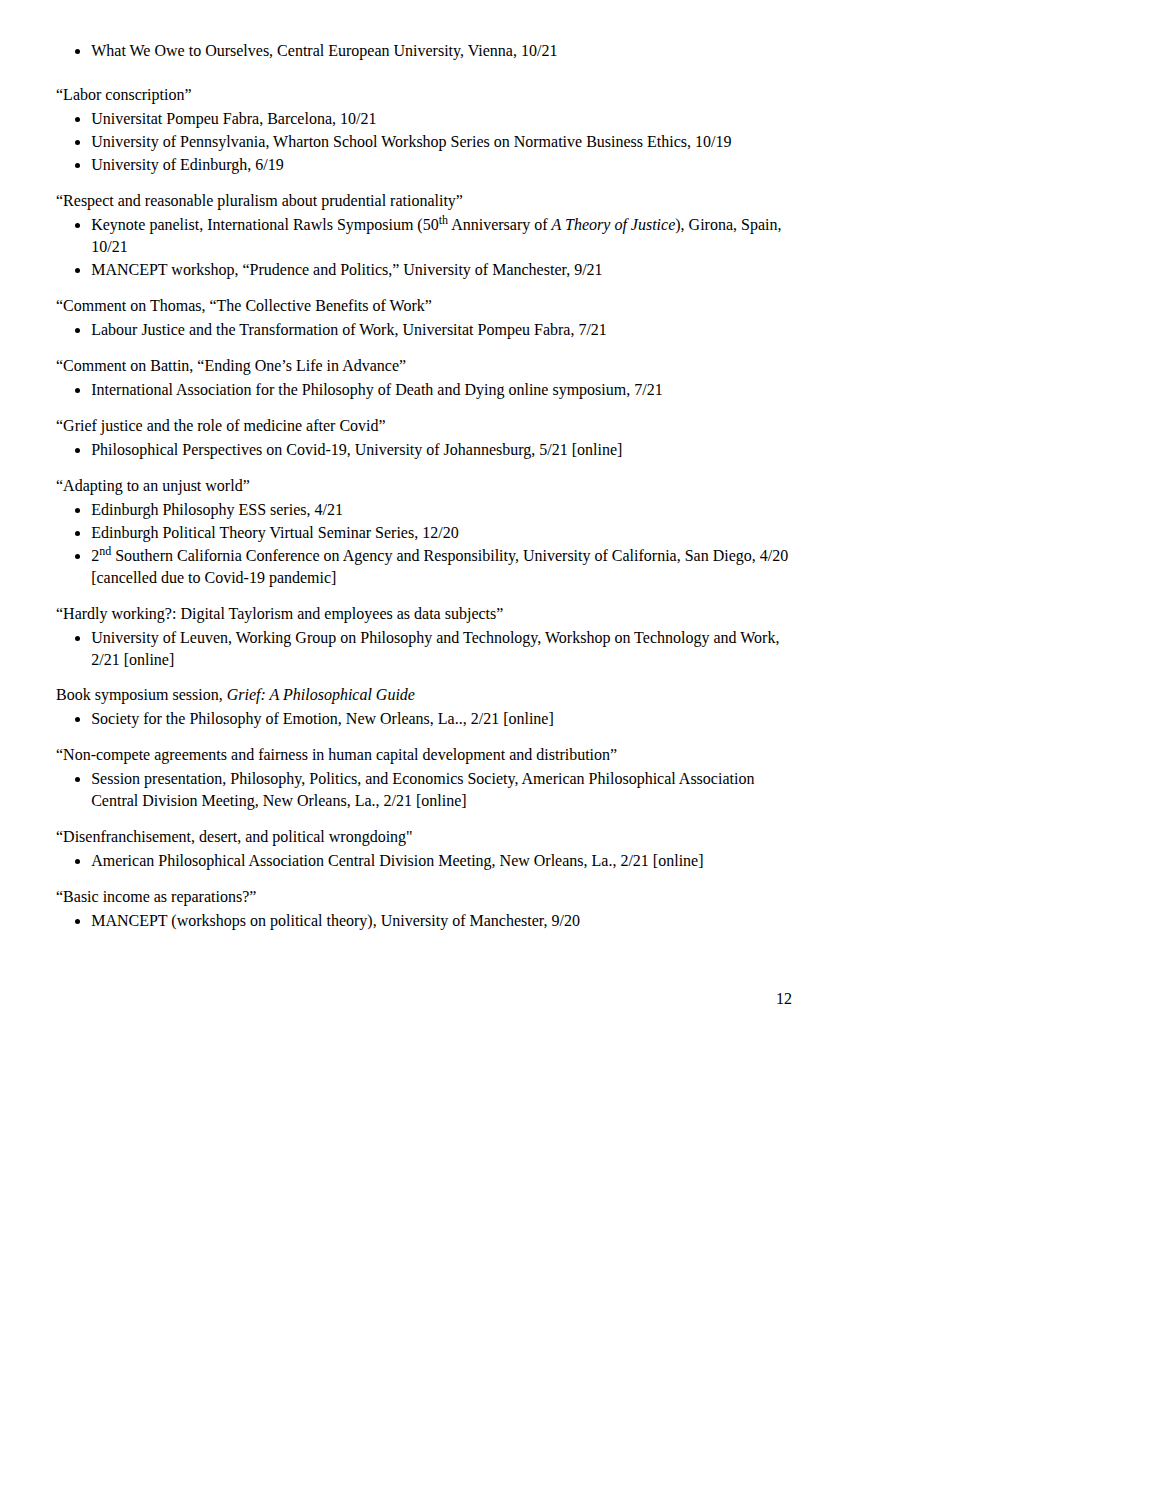What We Owe to Ourselves, Central European University, Vienna, 10/21
“Labor conscription”
Universitat Pompeu Fabra, Barcelona, 10/21
University of Pennsylvania, Wharton School Workshop Series on Normative Business Ethics, 10/19
University of Edinburgh, 6/19
“Respect and reasonable pluralism about prudential rationality”
Keynote panelist, International Rawls Symposium (50th Anniversary of A Theory of Justice), Girona, Spain, 10/21
MANCEPT workshop, “Prudence and Politics,” University of Manchester, 9/21
“Comment on Thomas, “The Collective Benefits of Work”
Labour Justice and the Transformation of Work, Universitat Pompeu Fabra, 7/21
“Comment on Battin, “Ending One’s Life in Advance”
International Association for the Philosophy of Death and Dying online symposium, 7/21
“Grief justice and the role of medicine after Covid”
Philosophical Perspectives on Covid-19, University of Johannesburg, 5/21 [online]
“Adapting to an unjust world”
Edinburgh Philosophy ESS series, 4/21
Edinburgh Political Theory Virtual Seminar Series, 12/20
2nd Southern California Conference on Agency and Responsibility, University of California, San Diego, 4/20 [cancelled due to Covid-19 pandemic]
“Hardly working?: Digital Taylorism and employees as data subjects”
University of Leuven, Working Group on Philosophy and Technology, Workshop on Technology and Work, 2/21 [online]
Book symposium session, Grief: A Philosophical Guide
Society for the Philosophy of Emotion, New Orleans, La.., 2/21 [online]
“Non-compete agreements and fairness in human capital development and distribution”
Session presentation, Philosophy, Politics, and Economics Society, American Philosophical Association Central Division Meeting, New Orleans, La., 2/21 [online]
“Disenfranchisement, desert, and political wrongdoing"
American Philosophical Association Central Division Meeting, New Orleans, La., 2/21 [online]
“Basic income as reparations?”
MANCEPT (workshops on political theory), University of Manchester, 9/20
12